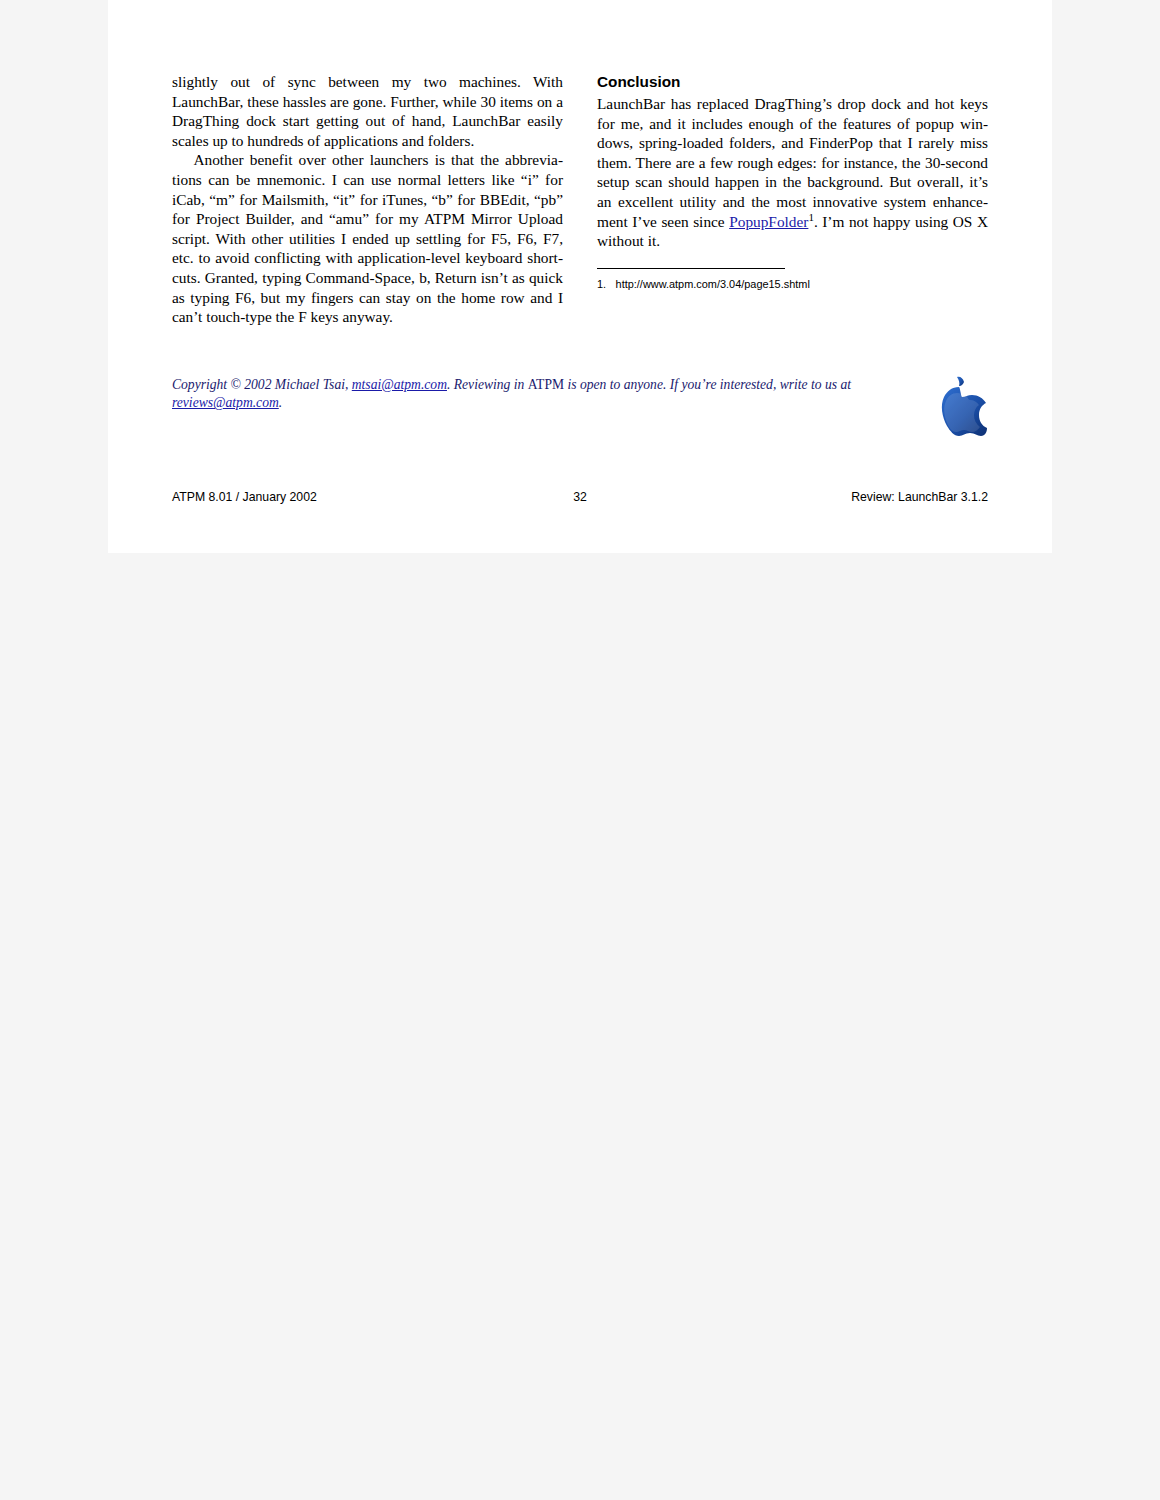slightly out of sync between my two machines. With LaunchBar, these hassles are gone. Further, while 30 items on a DragThing dock start getting out of hand, LaunchBar easily scales up to hundreds of applications and folders.
Another benefit over other launchers is that the abbreviations can be mnemonic. I can use normal letters like “i” for iCab, “m” for Mailsmith, “it” for iTunes, “b” for BBEdit, “pb” for Project Builder, and “amu” for my ATPM Mirror Upload script. With other utilities I ended up settling for F5, F6, F7, etc. to avoid conflicting with application-level keyboard shortcuts. Granted, typing Command-Space, b, Return isn’t as quick as typing F6, but my fingers can stay on the home row and I can’t touch-type the F keys anyway.
Conclusion
LaunchBar has replaced DragThing’s drop dock and hot keys for me, and it includes enough of the features of popup windows, spring-loaded folders, and FinderPop that I rarely miss them. There are a few rough edges: for instance, the 30-second setup scan should happen in the background. But overall, it’s an excellent utility and the most innovative system enhancement I’ve seen since PopupFolder1. I’m not happy using OS X without it.
1. http://www.atpm.com/3.04/page15.shtml
Copyright © 2002 Michael Tsai, mtsai@atpm.com. Reviewing in ATPM is open to anyone. If you’re interested, write to us at reviews@atpm.com.
ATPM 8.01 / January 2002
32
Review: LaunchBar 3.1.2